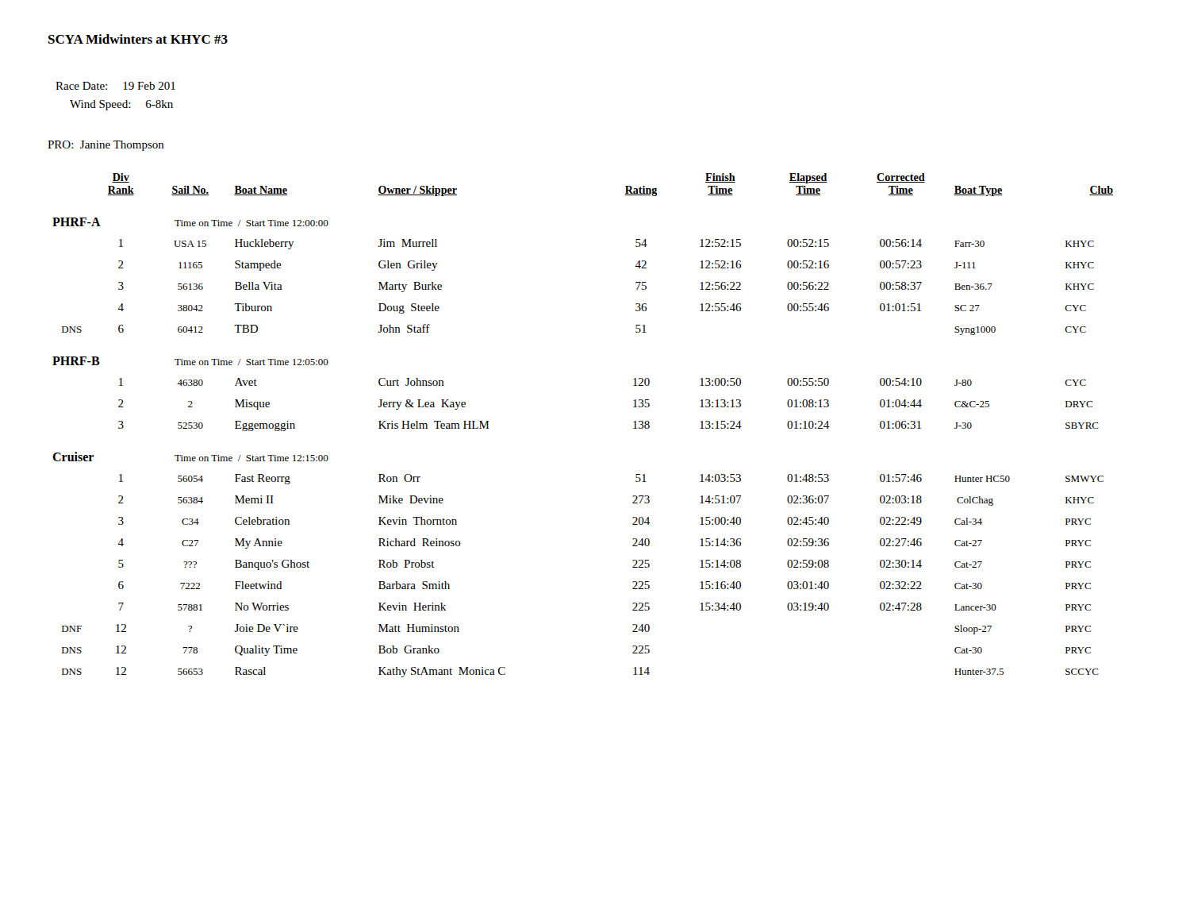SCYA Midwinters at KHYC #3
Race Date: 19 Feb 201
Wind Speed: 6-8kn
PRO: Janine Thompson
| | Div Rank | Sail No. | Boat Name | Owner / Skipper | Rating | Finish Time | Elapsed Time | Corrected Time | Boat Type | Club |
| --- | --- | --- | --- | --- | --- | --- | --- | --- | --- | --- |
| PHRF-A | Time on Time / Start Time 12:00:00 |
| | 1 | USA 15 | Huckleberry | Jim Murrell | 54 | 12:52:15 | 00:52:15 | 00:56:14 | Farr-30 | KHYC |
| | 2 | 11165 | Stampede | Glen Griley | 42 | 12:52:16 | 00:52:16 | 00:57:23 | J-111 | KHYC |
| | 3 | 56136 | Bella Vita | Marty Burke | 75 | 12:56:22 | 00:56:22 | 00:58:37 | Ben-36.7 | KHYC |
| | 4 | 38042 | Tiburon | Doug Steele | 36 | 12:55:46 | 00:55:46 | 01:01:51 | SC 27 | CYC |
| DNS | 6 | 60412 | TBD | John Staff | 51 | | | | Syng1000 | CYC |
| PHRF-B | Time on Time / Start Time 12:05:00 |
| | 1 | 46380 | Avet | Curt Johnson | 120 | 13:00:50 | 00:55:50 | 00:54:10 | J-80 | CYC |
| | 2 | 2 | Misque | Jerry & Lea Kaye | 135 | 13:13:13 | 01:08:13 | 01:04:44 | C&C-25 | DRYC |
| | 3 | 52530 | Eggemoggin | Kris Helm Team HLM | 138 | 13:15:24 | 01:10:24 | 01:06:31 | J-30 | SBYRC |
| Cruiser | Time on Time / Start Time 12:15:00 |
| | 1 | 56054 | Fast Reorrg | Ron Orr | 51 | 14:03:53 | 01:48:53 | 01:57:46 | Hunter HC50 | SMWYC |
| | 2 | 56384 | Memi II | Mike Devine | 273 | 14:51:07 | 02:36:07 | 02:03:18 | ColChag | KHYC |
| | 3 | C34 | Celebration | Kevin Thornton | 204 | 15:00:40 | 02:45:40 | 02:22:49 | Cal-34 | PRYC |
| | 4 | C27 | My Annie | Richard Reinoso | 240 | 15:14:36 | 02:59:36 | 02:27:46 | Cat-27 | PRYC |
| | 5 | ??? | Banquo's Ghost | Rob Probst | 225 | 15:14:08 | 02:59:08 | 02:30:14 | Cat-27 | PRYC |
| | 6 | 7222 | Fleetwind | Barbara Smith | 225 | 15:16:40 | 03:01:40 | 02:32:22 | Cat-30 | PRYC |
| | 7 | 57881 | No Worries | Kevin Herink | 225 | 15:34:40 | 03:19:40 | 02:47:28 | Lancer-30 | PRYC |
| DNF | 12 | ? | Joie De V`ire | Matt Huminston | 240 | | | | Sloop-27 | PRYC |
| DNS | 12 | 778 | Quality Time | Bob Granko | 225 | | | | Cat-30 | PRYC |
| DNS | 12 | 56653 | Rascal | Kathy StAmant Monica C | 114 | | | | Hunter-37.5 | SCCYC |